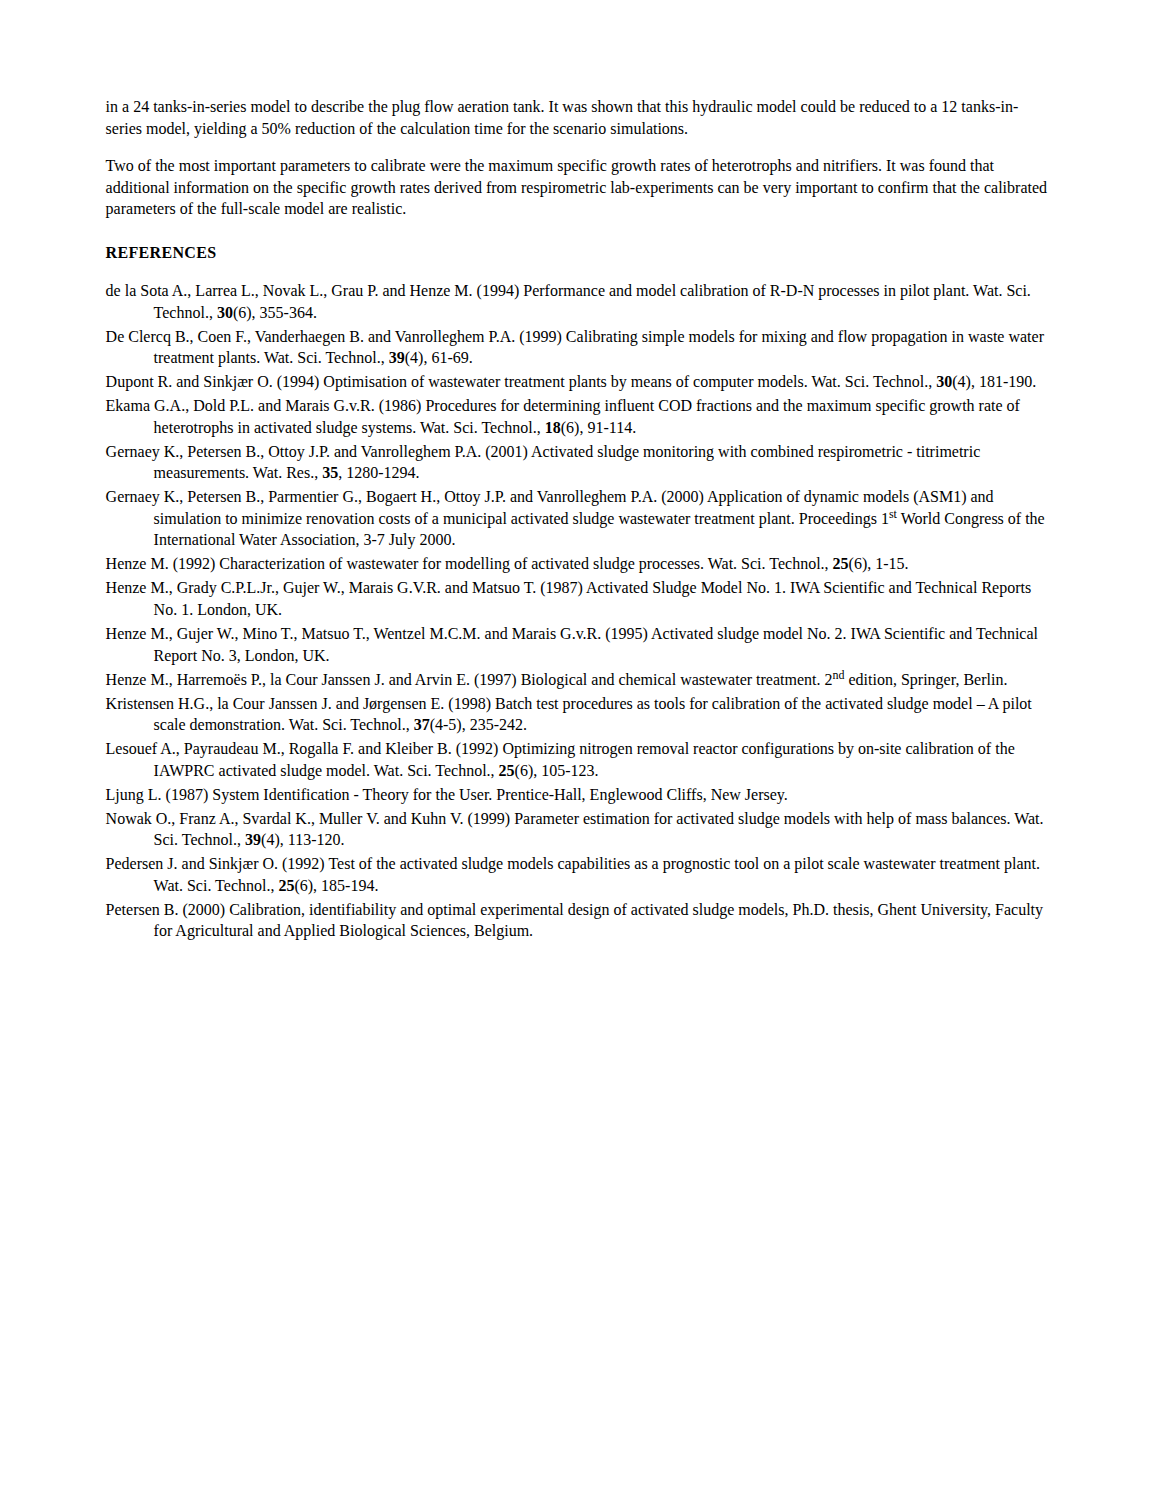in a 24 tanks-in-series model to describe the plug flow aeration tank. It was shown that this hydraulic model could be reduced to a 12 tanks-in-series model, yielding a 50% reduction of the calculation time for the scenario simulations.
Two of the most important parameters to calibrate were the maximum specific growth rates of heterotrophs and nitrifiers. It was found that additional information on the specific growth rates derived from respirometric lab-experiments can be very important to confirm that the calibrated parameters of the full-scale model are realistic.
REFERENCES
de la Sota A., Larrea L., Novak L., Grau P. and Henze M. (1994) Performance and model calibration of R-D-N processes in pilot plant. Wat. Sci. Technol., 30(6), 355-364.
De Clercq B., Coen F., Vanderhaegen B. and Vanrolleghem P.A. (1999) Calibrating simple models for mixing and flow propagation in waste water treatment plants. Wat. Sci. Technol., 39(4), 61-69.
Dupont R. and Sinkjær O. (1994) Optimisation of wastewater treatment plants by means of computer models. Wat. Sci. Technol., 30(4), 181-190.
Ekama G.A., Dold P.L. and Marais G.v.R. (1986) Procedures for determining influent COD fractions and the maximum specific growth rate of heterotrophs in activated sludge systems. Wat. Sci. Technol., 18(6), 91-114.
Gernaey K., Petersen B., Ottoy J.P. and Vanrolleghem P.A. (2001) Activated sludge monitoring with combined respirometric - titrimetric measurements. Wat. Res., 35, 1280-1294.
Gernaey K., Petersen B., Parmentier G., Bogaert H., Ottoy J.P. and Vanrolleghem P.A. (2000) Application of dynamic models (ASM1) and simulation to minimize renovation costs of a municipal activated sludge wastewater treatment plant. Proceedings 1st World Congress of the International Water Association, 3-7 July 2000.
Henze M. (1992) Characterization of wastewater for modelling of activated sludge processes. Wat. Sci. Technol., 25(6), 1-15.
Henze M., Grady C.P.L.Jr., Gujer W., Marais G.V.R. and Matsuo T. (1987) Activated Sludge Model No. 1. IWA Scientific and Technical Reports No. 1. London, UK.
Henze M., Gujer W., Mino T., Matsuo T., Wentzel M.C.M. and Marais G.v.R. (1995) Activated sludge model No. 2. IWA Scientific and Technical Report No. 3, London, UK.
Henze M., Harremoës P., la Cour Janssen J. and Arvin E. (1997) Biological and chemical wastewater treatment. 2nd edition, Springer, Berlin.
Kristensen H.G., la Cour Janssen J. and Jørgensen E. (1998) Batch test procedures as tools for calibration of the activated sludge model – A pilot scale demonstration. Wat. Sci. Technol., 37(4-5), 235-242.
Lesouef A., Payraudeau M., Rogalla F. and Kleiber B. (1992) Optimizing nitrogen removal reactor configurations by on-site calibration of the IAWPRC activated sludge model. Wat. Sci. Technol., 25(6), 105-123.
Ljung L. (1987) System Identification - Theory for the User. Prentice-Hall, Englewood Cliffs, New Jersey.
Nowak O., Franz A., Svardal K., Muller V. and Kuhn V. (1999) Parameter estimation for activated sludge models with help of mass balances. Wat. Sci. Technol., 39(4), 113-120.
Pedersen J. and Sinkjær O. (1992) Test of the activated sludge models capabilities as a prognostic tool on a pilot scale wastewater treatment plant. Wat. Sci. Technol., 25(6), 185-194.
Petersen B. (2000) Calibration, identifiability and optimal experimental design of activated sludge models, Ph.D. thesis, Ghent University, Faculty for Agricultural and Applied Biological Sciences, Belgium.